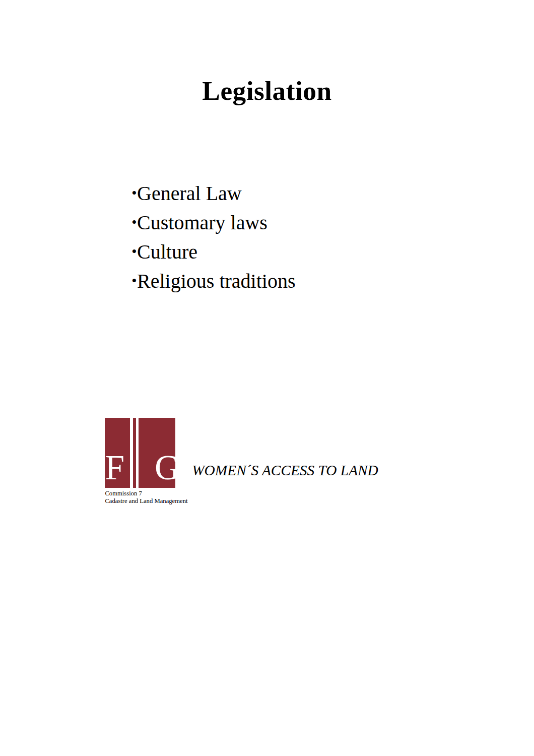Legislation
General Law
Customary laws
Culture
Religious traditions
F G
WOMEN´S ACCESS TO LAND
Commission 7
Cadastre and Land Management